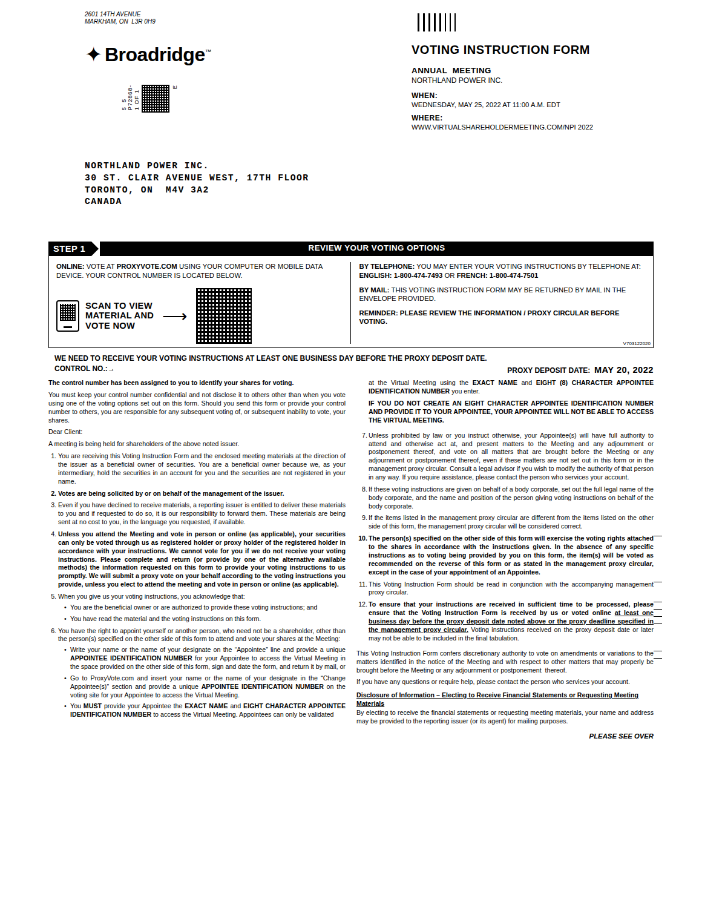2601 14TH AVENUE
MARKHAM, ON L3R 0H9
✦ Broadridge™
5 5
P72868-
1 OF 1
E
VOTING INSTRUCTION FORM
ANNUAL MEETING
NORTHLAND POWER INC.
WHEN:
WEDNESDAY, MAY 25, 2022 AT 11:00 A.M. EDT
WHERE:
WWW.VIRTUALSHAREHOLDERMEETING.COM/NPI 2022
NORTHLAND POWER INC.
30 ST. CLAIR AVENUE WEST, 17TH FLOOR
TORONTO, ON M4V 3A2
CANADA
STEP 1
REVIEW YOUR VOTING OPTIONS
ONLINE: VOTE AT PROXYVOTE.COM USING YOUR COMPUTER OR MOBILE DATA DEVICE. YOUR CONTROL NUMBER IS LOCATED BELOW.
SCAN TO VIEW
MATERIAL AND
VOTE NOW
⟶
BY TELEPHONE: YOU MAY ENTER YOUR VOTING INSTRUCTIONS BY TELEPHONE AT: ENGLISH: 1-800-474-7493 OR FRENCH: 1-800-474-7501
BY MAIL: THIS VOTING INSTRUCTION FORM MAY BE RETURNED BY MAIL IN THE ENVELOPE PROVIDED.
REMINDER: PLEASE REVIEW THE INFORMATION / PROXY CIRCULAR BEFORE VOTING.
V703122020
WE NEED TO RECEIVE YOUR VOTING INSTRUCTIONS AT LEAST ONE BUSINESS DAY BEFORE THE PROXY DEPOSIT DATE.
CONTROL NO.:→
PROXY DEPOSIT DATE: MAY 20, 2022
The control number has been assigned to you to identify your shares for voting.
You must keep your control number confidential and not disclose it to others other than when you vote using one of the voting options set out on this form. Should you send this form or provide your control number to others, you are responsible for any subsequent voting of, or subsequent inability to vote, your shares.
Dear Client:
A meeting is being held for shareholders of the above noted issuer.
You are receiving this Voting Instruction Form and the enclosed meeting materials at the direction of the issuer as a beneficial owner of securities. You are a beneficial owner because we, as your intermediary, hold the securities in an account for you and the securities are not registered in your name.
Votes are being solicited by or on behalf of the management of the issuer.
Even if you have declined to receive materials, a reporting issuer is entitled to deliver these materials to you and if requested to do so, it is our responsibility to forward them. These materials are being sent at no cost to you, in the language you requested, if available.
Unless you attend the Meeting and vote in person or online (as applicable), your securities can only be voted through us as registered holder or proxy holder of the registered holder in accordance with your instructions. We cannot vote for you if we do not receive your voting instructions. Please complete and return (or provide by one of the alternative available methods) the information requested on this form to provide your voting instructions to us promptly. We will submit a proxy vote on your behalf according to the voting instructions you provide, unless you elect to attend the meeting and vote in person or online (as applicable).
When you give us your voting instructions, you acknowledge that:
You are the beneficial owner or are authorized to provide these voting instructions; and
You have read the material and the voting instructions on this form.
You have the right to appoint yourself or another person, who need not be a shareholder, other than the person(s) specified on the other side of this form to attend and vote your shares at the Meeting:
Write your name or the name of your designate on the “Appointee” line and provide a unique APPOINTEE IDENTIFICATION NUMBER for your Appointee to access the Virtual Meeting in the space provided on the other side of this form, sign and date the form, and return it by mail, or
Go to ProxyVote.com and insert your name or the name of your designate in the “Change Appointee(s)” section and provide a unique APPOINTEE IDENTIFICATION NUMBER on the voting site for your Appointee to access the Virtual Meeting.
You MUST provide your Appointee the EXACT NAME and EIGHT CHARACTER APPOINTEE IDENTIFICATION NUMBER to access the Virtual Meeting. Appointees can only be validated
at the Virtual Meeting using the EXACT NAME and EIGHT (8) CHARACTER APPOINTEE IDENTIFICATION NUMBER you enter.
IF YOU DO NOT CREATE AN EIGHT CHARACTER APPOINTEE IDENTIFICATION NUMBER AND PROVIDE IT TO YOUR APPOINTEE, YOUR APPOINTEE WILL NOT BE ABLE TO ACCESS THE VIRTUAL MEETING.
Unless prohibited by law or you instruct otherwise, your Appointee(s) will have full authority to attend and otherwise act at, and present matters to the Meeting and any adjournment or postponement thereof, and vote on all matters that are brought before the Meeting or any adjournment or postponement thereof, even if these matters are not set out in this form or in the management proxy circular. Consult a legal advisor if you wish to modify the authority of that person in any way. If you require assistance, please contact the person who services your account.
If these voting instructions are given on behalf of a body corporate, set out the full legal name of the body corporate, and the name and position of the person giving voting instructions on behalf of the body corporate.
If the items listed in the management proxy circular are different from the items listed on the other side of this form, the management proxy circular will be considered correct.
The person(s) specified on the other side of this form will exercise the voting rights attached to the shares in accordance with the instructions given. In the absence of any specific instructions as to voting being provided by you on this form, the item(s) will be voted as recommended on the reverse of this form or as stated in the management proxy circular, except in the case of your appointment of an Appointee.
This Voting Instruction Form should be read in conjunction with the accompanying management proxy circular.
To ensure that your instructions are received in sufficient time to be processed, please ensure that the Voting Instruction Form is received by us or voted online at least one business day before the proxy deposit date noted above or the proxy deadline specified in the management proxy circular. Voting instructions received on the proxy deposit date or later may not be able to be included in the final tabulation.
This Voting Instruction Form confers discretionary authority to vote on amendments or variations to the matters identified in the notice of the Meeting and with respect to other matters that may properly be brought before the Meeting or any adjournment or postponement thereof.
If you have any questions or require help, please contact the person who services your account.
Disclosure of Information – Electing to Receive Financial Statements or Requesting Meeting Materials
By electing to receive the financial statements or requesting meeting materials, your name and address may be provided to the reporting issuer (or its agent) for mailing purposes.
PLEASE SEE OVER